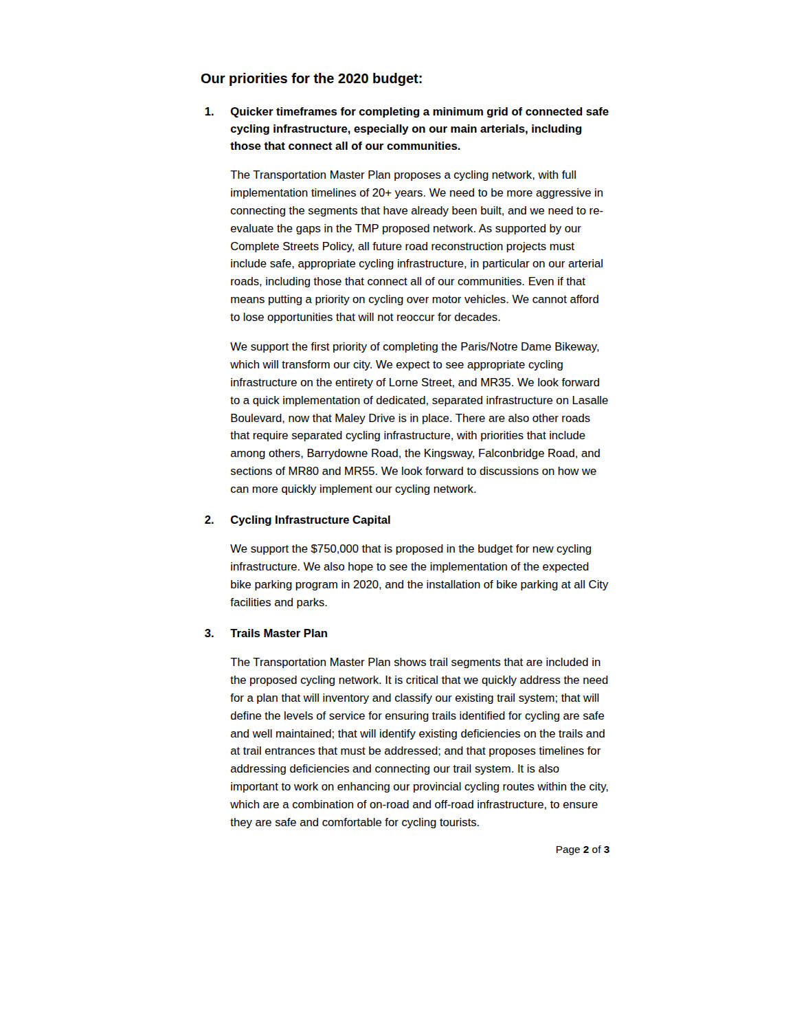Our priorities for the 2020 budget:
Quicker timeframes for completing a minimum grid of connected safe cycling infrastructure, especially on our main arterials, including those that connect all of our communities.
The Transportation Master Plan proposes a cycling network, with full implementation timelines of 20+ years. We need to be more aggressive in connecting the segments that have already been built, and we need to re-evaluate the gaps in the TMP proposed network. As supported by our Complete Streets Policy, all future road reconstruction projects must include safe, appropriate cycling infrastructure, in particular on our arterial roads, including those that connect all of our communities. Even if that means putting a priority on cycling over motor vehicles. We cannot afford to lose opportunities that will not reoccur for decades.
We support the first priority of completing the Paris/Notre Dame Bikeway, which will transform our city. We expect to see appropriate cycling infrastructure on the entirety of Lorne Street, and MR35. We look forward to a quick implementation of dedicated, separated infrastructure on Lasalle Boulevard, now that Maley Drive is in place. There are also other roads that require separated cycling infrastructure, with priorities that include among others, Barrydowne Road, the Kingsway, Falconbridge Road, and sections of MR80 and MR55. We look forward to discussions on how we can more quickly implement our cycling network.
Cycling Infrastructure Capital
We support the $750,000 that is proposed in the budget for new cycling infrastructure. We also hope to see the implementation of the expected bike parking program in 2020, and the installation of bike parking at all City facilities and parks.
Trails Master Plan
The Transportation Master Plan shows trail segments that are included in the proposed cycling network. It is critical that we quickly address the need for a plan that will inventory and classify our existing trail system; that will define the levels of service for ensuring trails identified for cycling are safe and well maintained; that will identify existing deficiencies on the trails and at trail entrances that must be addressed; and that proposes timelines for addressing deficiencies and connecting our trail system. It is also important to work on enhancing our provincial cycling routes within the city, which are a combination of on-road and off-road infrastructure, to ensure they are safe and comfortable for cycling tourists.
Page 2 of 3